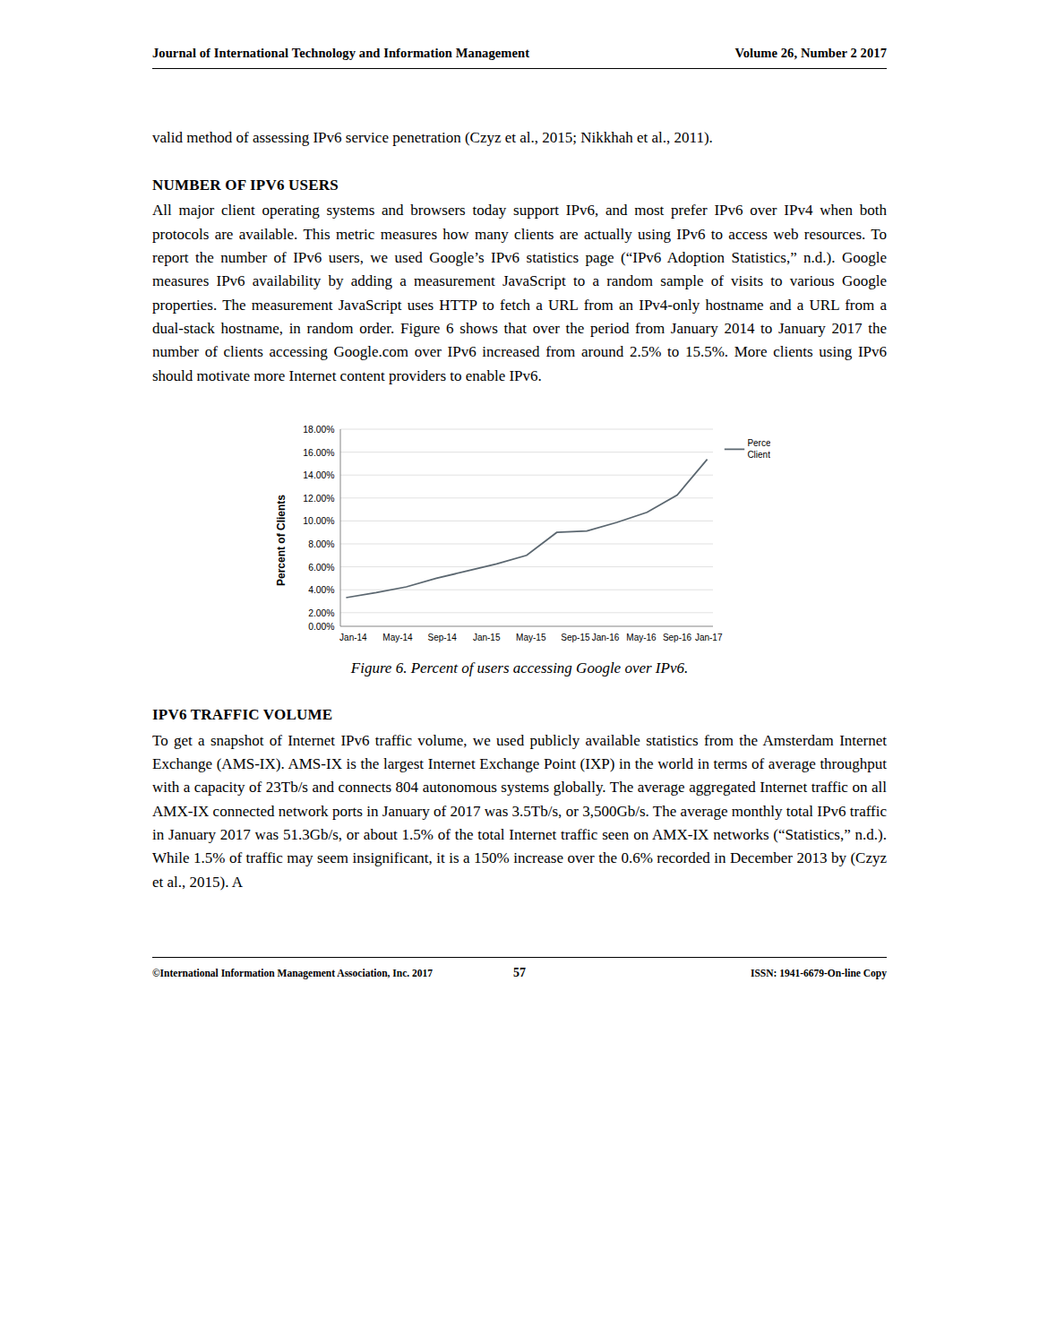Journal of International Technology and Information Management
Volume 26, Number 2 2017
valid method of assessing IPv6 service penetration (Czyz et al., 2015; Nikkhah et al., 2011).
Number of IPv6 Users
All major client operating systems and browsers today support IPv6, and most prefer IPv6 over IPv4 when both protocols are available. This metric measures how many clients are actually using IPv6 to access web resources. To report the number of IPv6 users, we used Google’s IPv6 statistics page (“IPv6 Adoption Statistics,” n.d.). Google measures IPv6 availability by adding a measurement JavaScript to a random sample of visits to various Google properties. The measurement JavaScript uses HTTP to fetch a URL from an IPv4-only hostname and a URL from a dual-stack hostname, in random order. Figure 6 shows that over the period from January 2014 to January 2017 the number of clients accessing Google.com over IPv6 increased from around 2.5% to 15.5%. More clients using IPv6 should motivate more Internet content providers to enable IPv6.
Percent of Clients 18.00% 16.00% 14.00% 12.00% 10.00% 8.00% 6.00% 4.00% 2.00% 0.00% Jan-14 May-14 Sep-14 Jan-15 May-15 Sep-15 Jan-16 May-16 Sep-16 Jan-17 Percent of Clients
Figure 6. Percent of users accessing Google over IPv6.
IPv6 Traffic Volume
To get a snapshot of Internet IPv6 traffic volume, we used publicly available statistics from the Amsterdam Internet Exchange (AMS-IX). AMS-IX is the largest Internet Exchange Point (IXP) in the world in terms of average throughput with a capacity of 23Tb/s and connects 804 autonomous systems globally. The average aggregated Internet traffic on all AMX-IX connected network ports in January of 2017 was 3.5Tb/s, or 3,500Gb/s. The average monthly total IPv6 traffic in January 2017 was 51.3Gb/s, or about 1.5% of the total Internet traffic seen on AMX-IX networks (“Statistics,” n.d.). While 1.5% of traffic may seem insignificant, it is a 150% increase over the 0.6% recorded in December 2013 by (Czyz et al., 2015). A
©International Information Management Association, Inc. 2017
57
ISSN: 1941-6679-On-line Copy